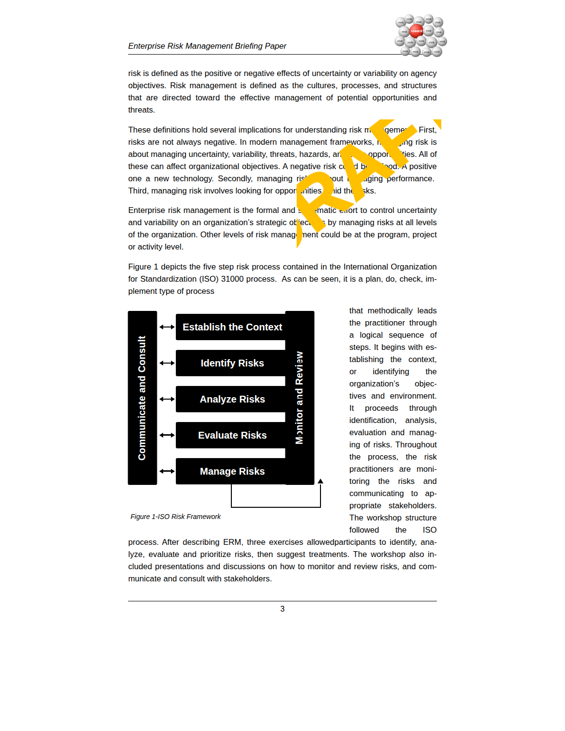risk
risk
risk
risk
risk
risk
reward
risk
risk
risk
risk
risk
risk
risk
risk
risk
risk
risk
Enterprise Risk Management Briefing Paper
DRAFT
risk is defined as the positive or negative effects of uncertainty or variability on agency objectives. Risk management is defined as the cultures, processes, and structures that are directed toward the effective management of potential opportunities and threats.
These definitions hold several implications for understanding risk management. First, risks are not always negative. In modern management frameworks, managing risk is about managing uncertainty, variability, threats, hazards, and even opportunities. All of these can affect organizational objectives. A negative risk could be a flood. A positive one a new technology. Secondly, managing risk is about managing performance. Third, managing risk involves looking for opportunities amid the risks.
Enterprise risk management is the formal and systematic effort to control uncertainty and variability on an organization’s strategic objectives by managing risks at all levels of the organization. Other levels of risk management could be at the program, project or activity level.
Figure 1 depicts the five step risk process contained in the International Organization for Standardization (ISO) 31000 process. As can be seen, it is a plan, do, check, implement type of process
Communicate and Consult
Monitor and Review
Establish the Context
Identify Risks
Analyze Risks
Evaluate Risks
Manage Risks
Figure 1-ISO Risk Framework
that methodically leads the practitioner through a logical sequence of steps. It begins with establishing the context, or identifying the organization’s objectives and environment. It proceeds through identification, analysis, evaluation and managing of risks. Throughout the process, the risk practitioners are monitoring the risks and communicating to appropriate stakeholders. The workshop structure followed the ISO process. After describing ERM, three exercises allowedparticipants to identify, analyze, evaluate and prioritize risks, then suggest treatments. The workshop also included presentations and discussions on how to monitor and review risks, and communicate and consult with stakeholders.
3